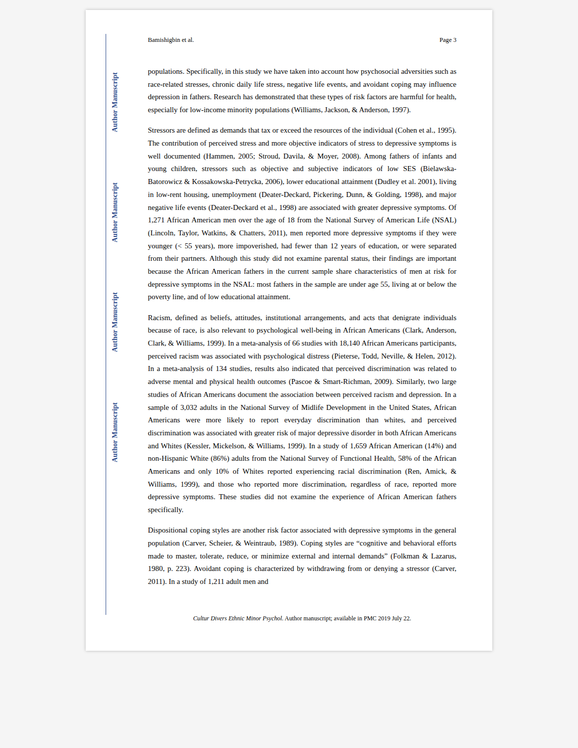Author Manuscript
Author Manuscript
Author Manuscript
Author Manuscript
Bamishigbin et al. Page 3
populations. Specifically, in this study we have taken into account how psychosocial adversities such as race-related stresses, chronic daily life stress, negative life events, and avoidant coping may influence depression in fathers. Research has demonstrated that these types of risk factors are harmful for health, especially for low-income minority populations (Williams, Jackson, & Anderson, 1997).
Stressors are defined as demands that tax or exceed the resources of the individual (Cohen et al., 1995). The contribution of perceived stress and more objective indicators of stress to depressive symptoms is well documented (Hammen, 2005; Stroud, Davila, & Moyer, 2008). Among fathers of infants and young children, stressors such as objective and subjective indicators of low SES (Bielawska-Batorowicz & Kossakowska-Petrycka, 2006), lower educational attainment (Dudley et al. 2001), living in low-rent housing, unemployment (Deater-Deckard, Pickering, Dunn, & Golding, 1998), and major negative life events (Deater-Deckard et al., 1998) are associated with greater depressive symptoms. Of 1,271 African American men over the age of 18 from the National Survey of American Life (NSAL) (Lincoln, Taylor, Watkins, & Chatters, 2011), men reported more depressive symptoms if they were younger (< 55 years), more impoverished, had fewer than 12 years of education, or were separated from their partners. Although this study did not examine parental status, their findings are important because the African American fathers in the current sample share characteristics of men at risk for depressive symptoms in the NSAL: most fathers in the sample are under age 55, living at or below the poverty line, and of low educational attainment.
Racism, defined as beliefs, attitudes, institutional arrangements, and acts that denigrate individuals because of race, is also relevant to psychological well-being in African Americans (Clark, Anderson, Clark, & Williams, 1999). In a meta-analysis of 66 studies with 18,140 African Americans participants, perceived racism was associated with psychological distress (Pieterse, Todd, Neville, & Helen, 2012). In a meta-analysis of 134 studies, results also indicated that perceived discrimination was related to adverse mental and physical health outcomes (Pascoe & Smart-Richman, 2009). Similarly, two large studies of African Americans document the association between perceived racism and depression. In a sample of 3,032 adults in the National Survey of Midlife Development in the United States, African Americans were more likely to report everyday discrimination than whites, and perceived discrimination was associated with greater risk of major depressive disorder in both African Americans and Whites (Kessler, Mickelson, & Williams, 1999). In a study of 1,659 African American (14%) and non-Hispanic White (86%) adults from the National Survey of Functional Health, 58% of the African Americans and only 10% of Whites reported experiencing racial discrimination (Ren, Amick, & Williams, 1999), and those who reported more discrimination, regardless of race, reported more depressive symptoms. These studies did not examine the experience of African American fathers specifically.
Dispositional coping styles are another risk factor associated with depressive symptoms in the general population (Carver, Scheier, & Weintraub, 1989). Coping styles are “cognitive and behavioral efforts made to master, tolerate, reduce, or minimize external and internal demands” (Folkman & Lazarus, 1980, p. 223). Avoidant coping is characterized by withdrawing from or denying a stressor (Carver, 2011). In a study of 1,211 adult men and
Cultur Divers Ethnic Minor Psychol. Author manuscript; available in PMC 2019 July 22.